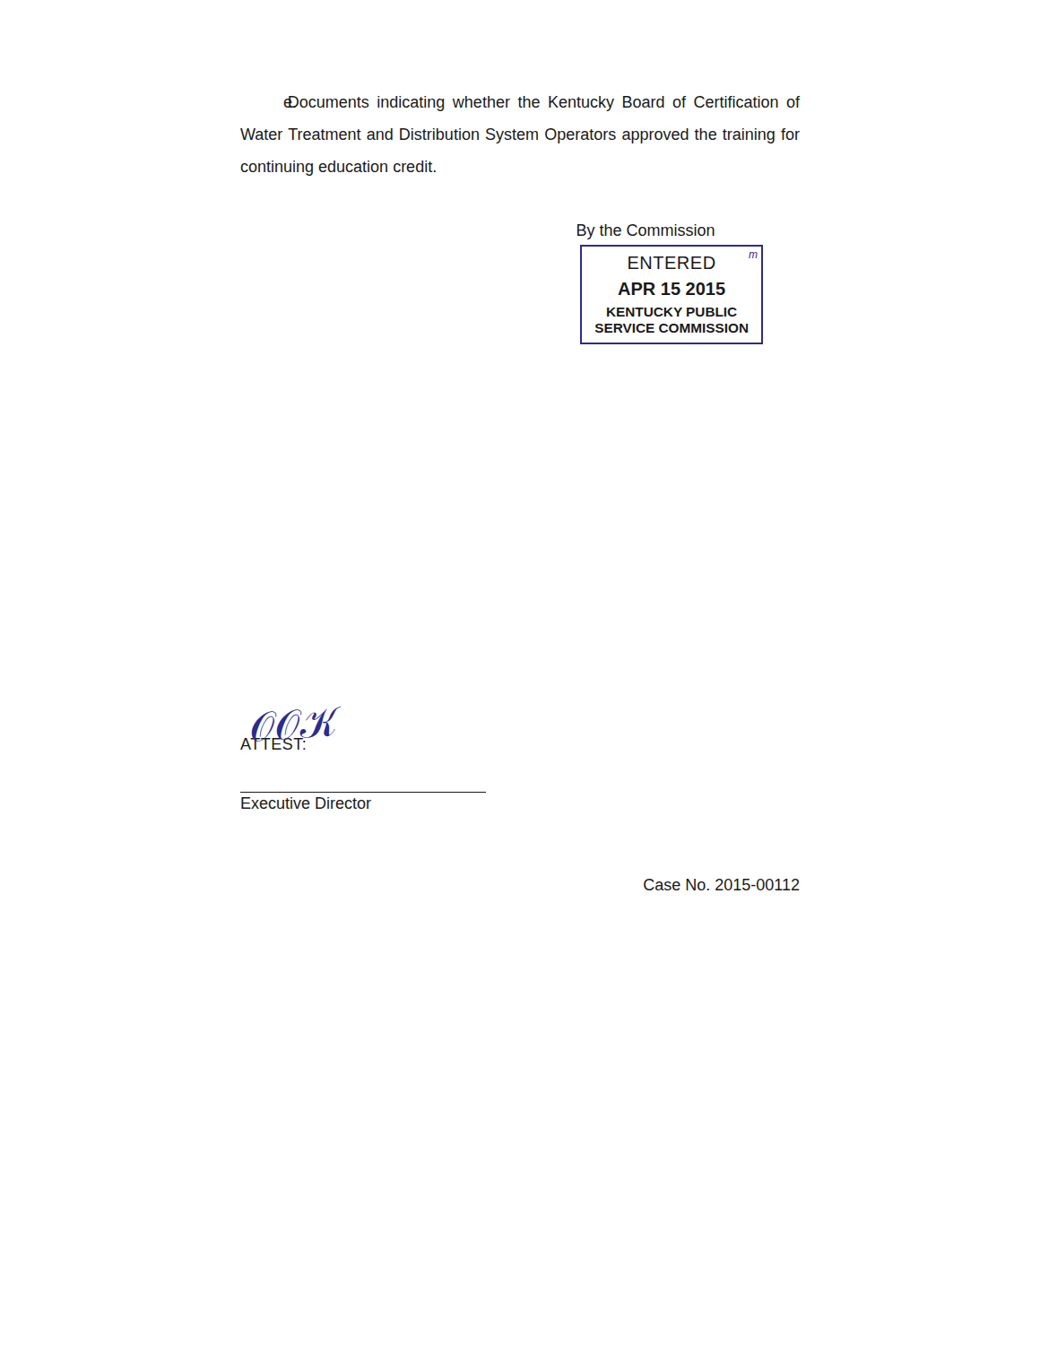e. Documents indicating whether the Kentucky Board of Certification of Water Treatment and Distribution System Operators approved the training for continuing education credit.
By the Commission
m
ENTERED
APR 15 2015
KENTUCKY PUBLIC
SERVICE COMMISSION
ATTEST:
𝒪𝒪𝒦
Executive Director
Case No. 2015-00112